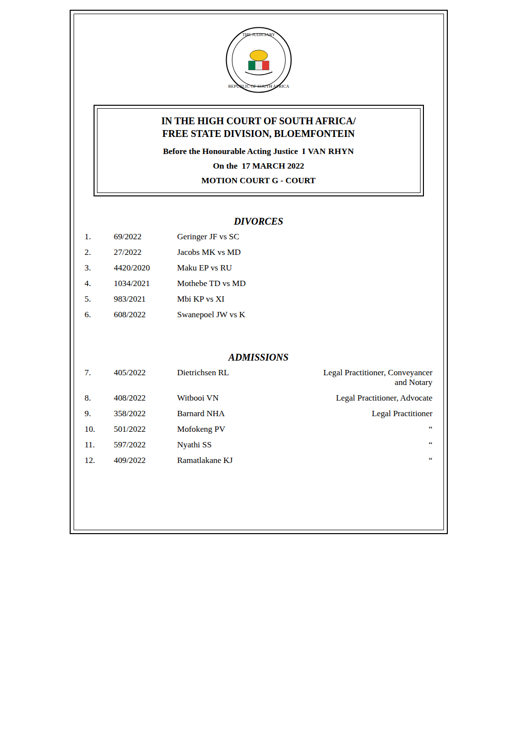IN THE HIGH COURT OF SOUTH AFRICA/
FREE STATE DIVISION, BLOEMFONTEIN
Before the Honourable Acting Justice I VAN RHYN
On the 17 MARCH 2022
MOTION COURT G - COURT
DIVORCES
| 1. | 69/2022 | Geringer JF vs SC | |
| 2. | 27/2022 | Jacobs MK vs MD | |
| 3. | 4420/2020 | Maku EP vs RU | |
| 4. | 1034/2021 | Mothebe TD vs MD | |
| 5. | 983/2021 | Mbi KP vs XI | |
| 6. | 608/2022 | Swanepoel JW vs K | |
ADMISSIONS
| 7. | 405/2022 | Dietrichsen RL | Legal Practitioner, Conveyancer and Notary |
| 8. | 408/2022 | Witbooi VN | Legal Practitioner, Advocate |
| 9. | 358/2022 | Barnard NHA | Legal Practitioner |
| 10. | 501/2022 | Mofokeng PV | “ |
| 11. | 597/2022 | Nyathi SS | “ |
| 12. | 409/2022 | Ramatlakane KJ | “ |